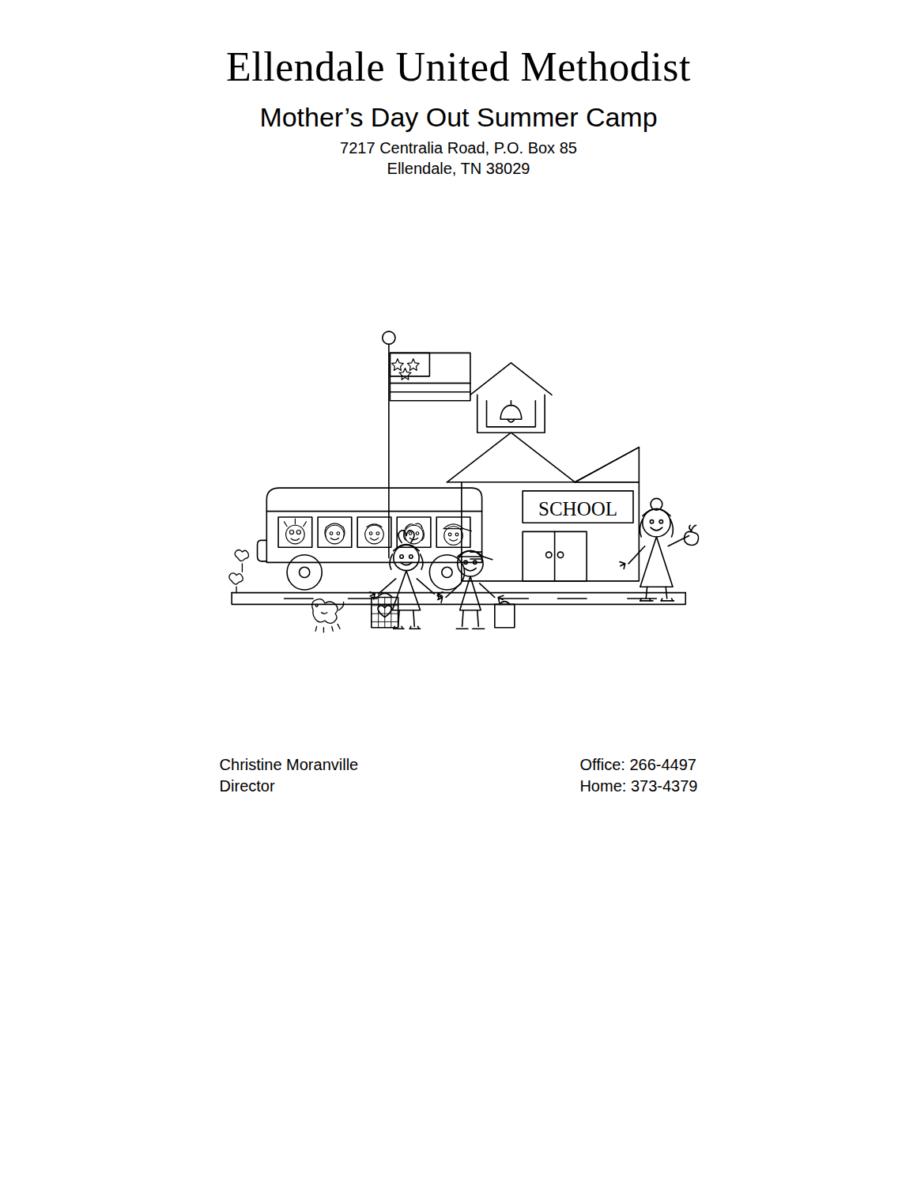Ellendale United Methodist
Mother’s Day Out Summer Camp
7217 Centralia Road, P.O. Box 85
Ellendale, TN 38029
SCHOOL
Christine Moranville
Director
Office: 266-4497
Home: 373-4379